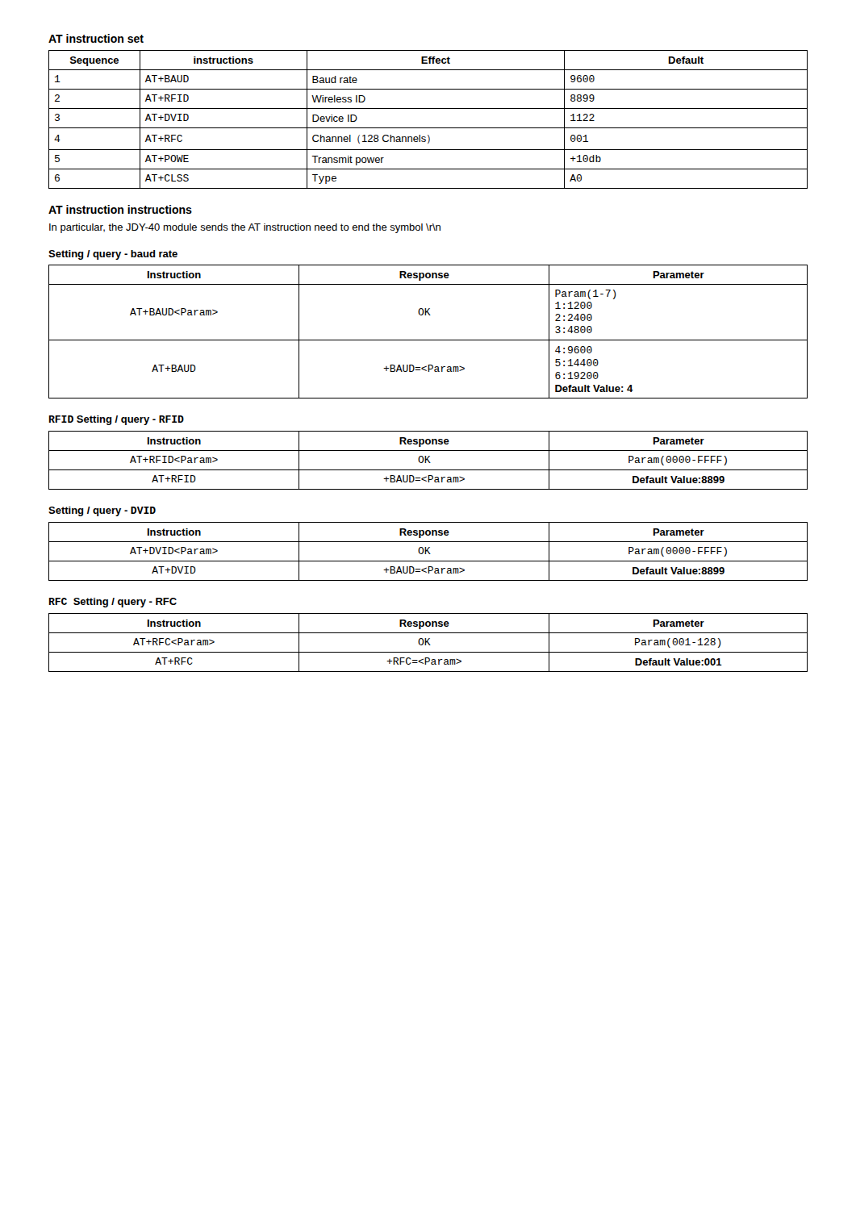AT instruction set
| Sequence | instructions | Effect | Default |
| --- | --- | --- | --- |
| 1 | AT+BAUD | Baud rate | 9600 |
| 2 | AT+RFID | Wireless ID | 8899 |
| 3 | AT+DVID | Device ID | 1122 |
| 4 | AT+RFC | Channel（128 Channels） | 001 |
| 5 | AT+POWE | Transmit power | +10db |
| 6 | AT+CLSS | Type | A0 |
AT instruction instructions
In particular, the JDY-40 module sends the AT instruction need to end the symbol \r\n
Setting / query - baud rate
| Instruction | Response | Parameter |
| --- | --- | --- |
| AT+BAUD<Param> | OK | Param(1-7) 1:1200 2:2400 3:4800 |
| AT+BAUD | +BAUD=<Param> | 4:9600 5:14400 6:19200 Default Value: 4 |
RFID Setting / query - RFID
| Instruction | Response | Parameter |
| --- | --- | --- |
| AT+RFID<Param> | OK | Param(0000-FFFF) |
| AT+RFID | +BAUD=<Param> | Default Value:8899 |
Setting / query - DVID
| Instruction | Response | Parameter |
| --- | --- | --- |
| AT+DVID<Param> | OK | Param(0000-FFFF) |
| AT+DVID | +BAUD=<Param> | Default Value:8899 |
RFC Setting / query - RFC
| Instruction | Response | Parameter |
| --- | --- | --- |
| AT+RFC<Param> | OK | Param(001-128) |
| AT+RFC | +RFC=<Param> | Default Value:001 |